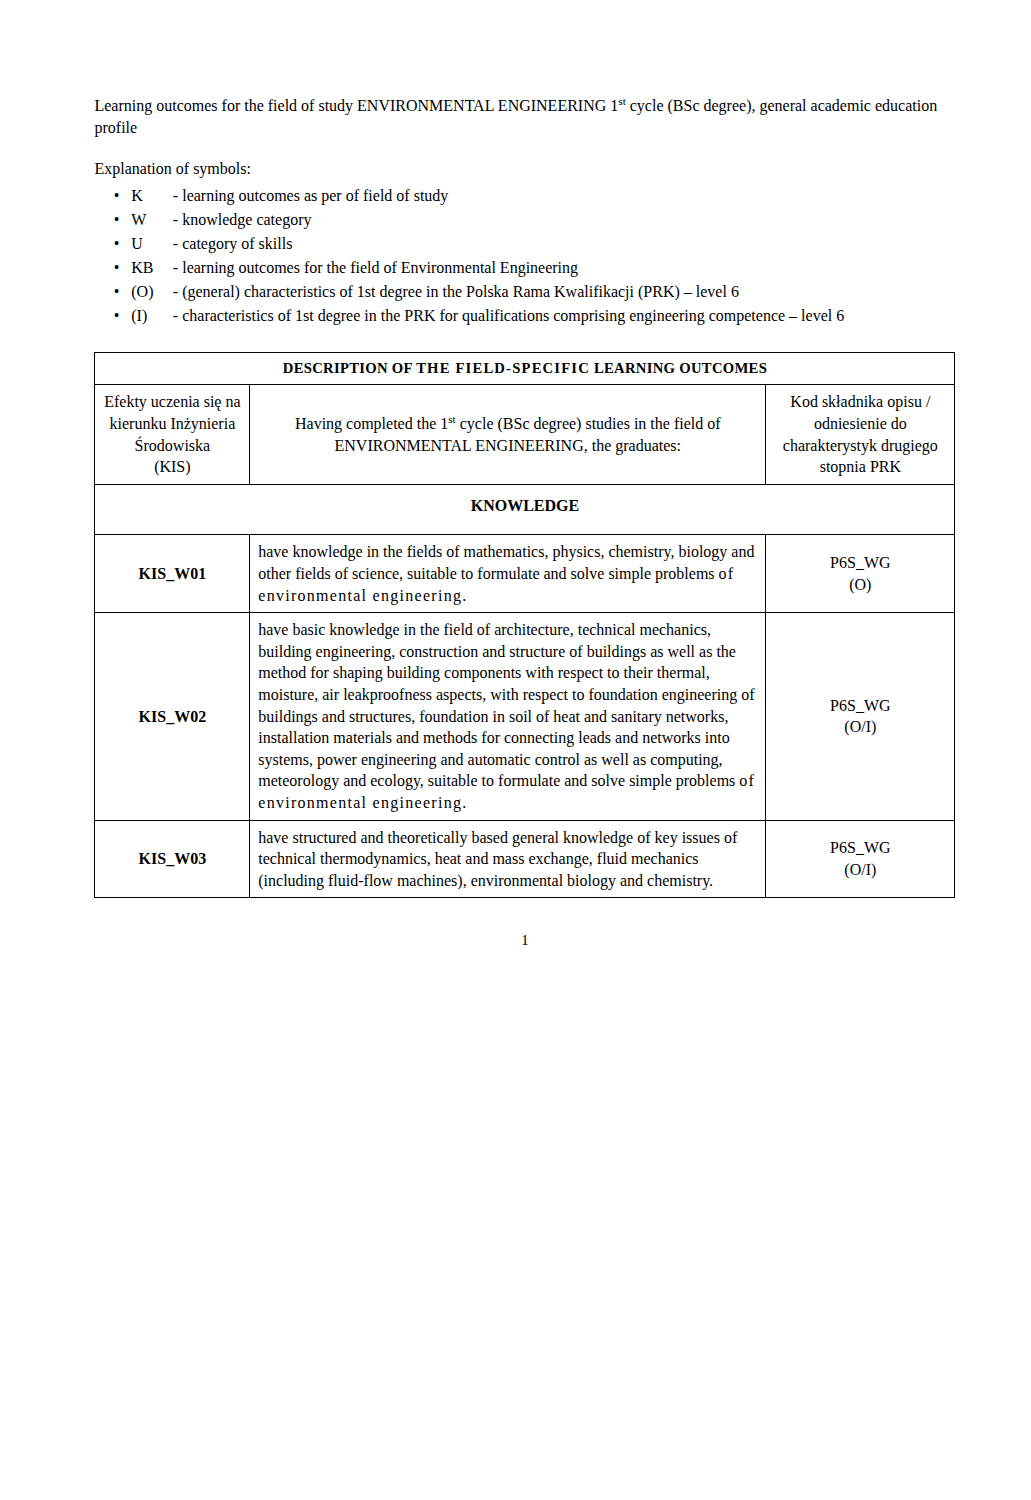Learning outcomes for the field of study ENVIRONMENTAL ENGINEERING 1st cycle (BSc degree), general academic education profile
Explanation of symbols:
K- learning outcomes as per of field of study
W- knowledge category
U- category of skills
KB- learning outcomes for the field of Environmental Engineering
(O)- (general) characteristics of 1st degree in the Polska Rama Kwalifikacji (PRK) – level 6
(I)- characteristics of 1st degree in the PRK for qualifications comprising engineering competence – level 6
| DESCRIPTION OF THE FIELD-SPECIFIC LEARNING OUTCOMES |
| --- |
| Efekty uczenia się na kierunku Inżynieria Środowiska (KIS) | Having completed the 1 st cycle (BSc degree) studies in the field of ENVIRONMENTAL ENGINEERING, the graduates: | Kod składnika opisu / odniesienie do charakterystyk drugiego stopnia PRK |
| KNOWLEDGE |
| KIS_W01 | have knowledge in the fields of mathematics, physics, chemistry, biology and other fields of science, suitable to formulate and solve simple problems of environmental engineering. | P6S_WG (O) |
| KIS_W02 | have basic knowledge in the field of architecture, technical mechanics, building engineering, construction and structure of buildings as well as the method for shaping building components with respect to their thermal, moisture, air leakproofness aspects, with respect to foundation engineering of buildings and structures, foundation in soil of heat and sanitary networks, installation materials and methods for connecting leads and networks into systems, power engineering and automatic control as well as computing, meteorology and ecology, suitable to formulate and solve simple problems of environmental engineering. | P6S_WG (O/I) |
| KIS_W03 | have structured and theoretically based general knowledge of key issues of technical thermodynamics, heat and mass exchange, fluid mechanics (including fluid-flow machines), environmental biology and chemistry. | P6S_WG (O/I) |
1